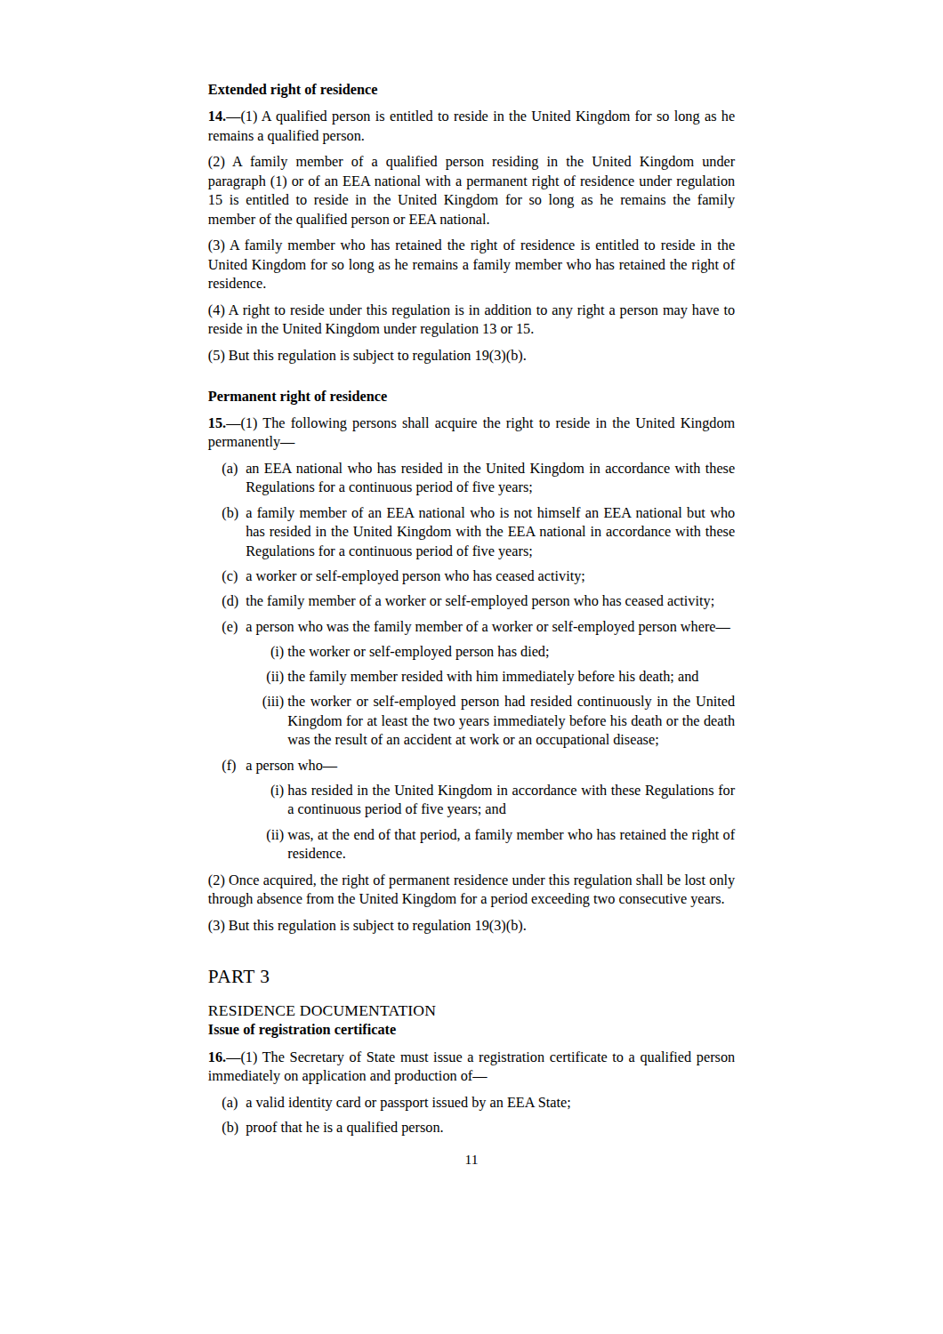Extended right of residence
14.—(1) A qualified person is entitled to reside in the United Kingdom for so long as he remains a qualified person.
(2) A family member of a qualified person residing in the United Kingdom under paragraph (1) or of an EEA national with a permanent right of residence under regulation 15 is entitled to reside in the United Kingdom for so long as he remains the family member of the qualified person or EEA national.
(3) A family member who has retained the right of residence is entitled to reside in the United Kingdom for so long as he remains a family member who has retained the right of residence.
(4) A right to reside under this regulation is in addition to any right a person may have to reside in the United Kingdom under regulation 13 or 15.
(5) But this regulation is subject to regulation 19(3)(b).
Permanent right of residence
15.—(1) The following persons shall acquire the right to reside in the United Kingdom permanently—
(a) an EEA national who has resided in the United Kingdom in accordance with these Regulations for a continuous period of five years;
(b) a family member of an EEA national who is not himself an EEA national but who has resided in the United Kingdom with the EEA national in accordance with these Regulations for a continuous period of five years;
(c) a worker or self-employed person who has ceased activity;
(d) the family member of a worker or self-employed person who has ceased activity;
(e) a person who was the family member of a worker or self-employed person where—
(i) the worker or self-employed person has died;
(ii) the family member resided with him immediately before his death; and
(iii) the worker or self-employed person had resided continuously in the United Kingdom for at least the two years immediately before his death or the death was the result of an accident at work or an occupational disease;
(f) a person who—
(i) has resided in the United Kingdom in accordance with these Regulations for a continuous period of five years; and
(ii) was, at the end of that period, a family member who has retained the right of residence.
(2) Once acquired, the right of permanent residence under this regulation shall be lost only through absence from the United Kingdom for a period exceeding two consecutive years.
(3) But this regulation is subject to regulation 19(3)(b).
PART 3
RESIDENCE DOCUMENTATION
Issue of registration certificate
16.—(1) The Secretary of State must issue a registration certificate to a qualified person immediately on application and production of—
(a) a valid identity card or passport issued by an EEA State;
(b) proof that he is a qualified person.
11